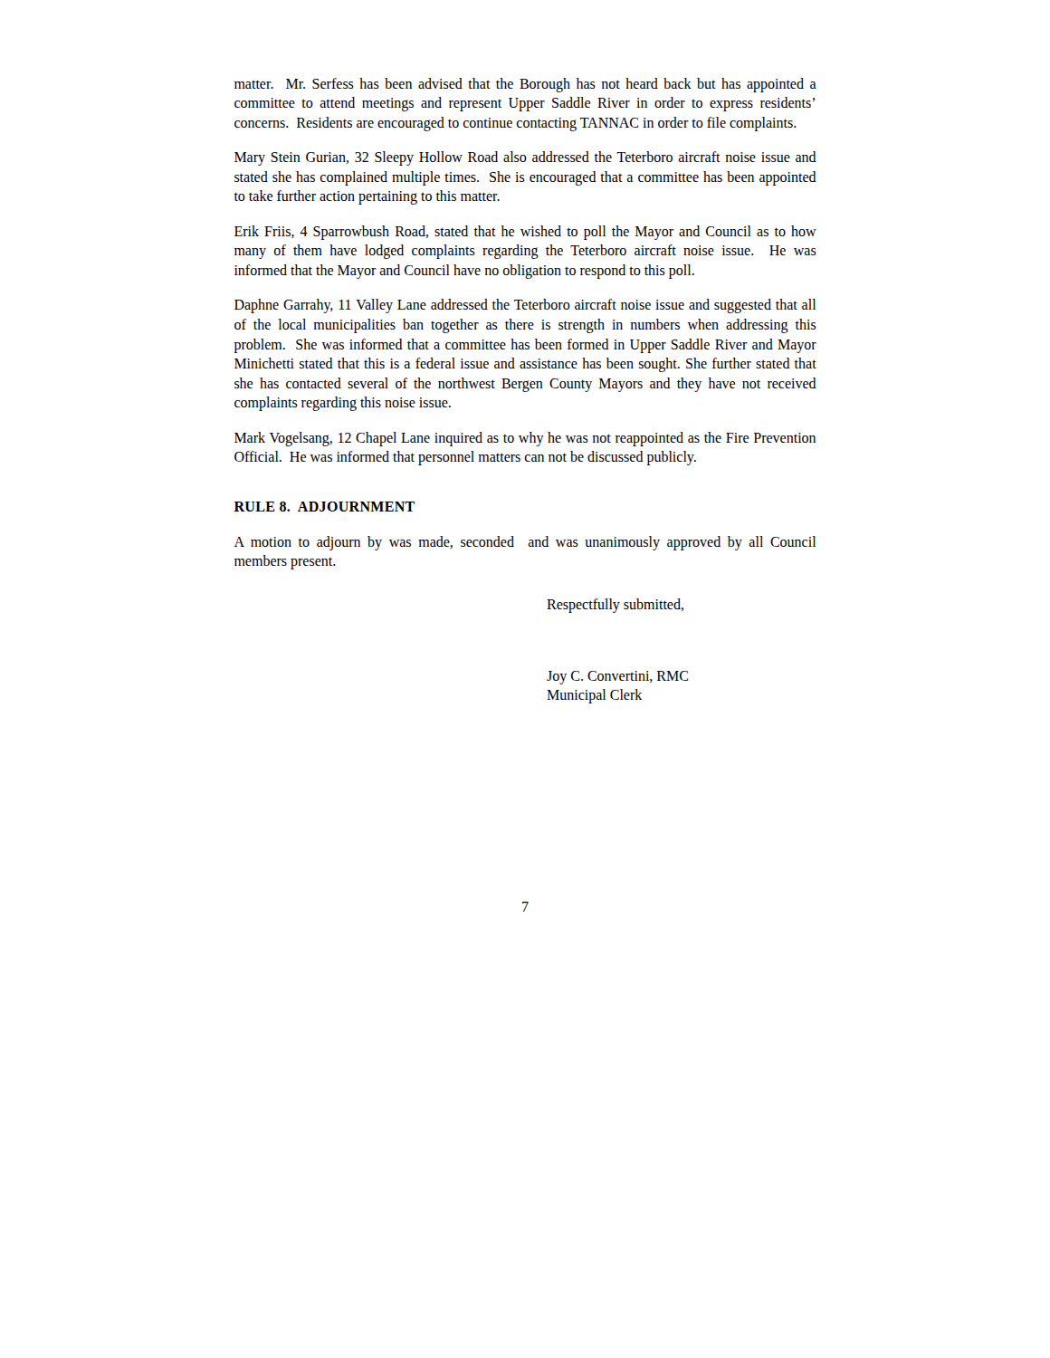matter. Mr. Serfess has been advised that the Borough has not heard back but has appointed a committee to attend meetings and represent Upper Saddle River in order to express residents’ concerns. Residents are encouraged to continue contacting TANNAC in order to file complaints.
Mary Stein Gurian, 32 Sleepy Hollow Road also addressed the Teterboro aircraft noise issue and stated she has complained multiple times. She is encouraged that a committee has been appointed to take further action pertaining to this matter.
Erik Friis, 4 Sparrowbush Road, stated that he wished to poll the Mayor and Council as to how many of them have lodged complaints regarding the Teterboro aircraft noise issue. He was informed that the Mayor and Council have no obligation to respond to this poll.
Daphne Garrahy, 11 Valley Lane addressed the Teterboro aircraft noise issue and suggested that all of the local municipalities ban together as there is strength in numbers when addressing this problem. She was informed that a committee has been formed in Upper Saddle River and Mayor Minichetti stated that this is a federal issue and assistance has been sought. She further stated that she has contacted several of the northwest Bergen County Mayors and they have not received complaints regarding this noise issue.
Mark Vogelsang, 12 Chapel Lane inquired as to why he was not reappointed as the Fire Prevention Official. He was informed that personnel matters can not be discussed publicly.
RULE 8. ADJOURNMENT
A motion to adjourn by was made, seconded and was unanimously approved by all Council members present.
Respectfully submitted,
Joy C. Convertini, RMC
Municipal Clerk
7